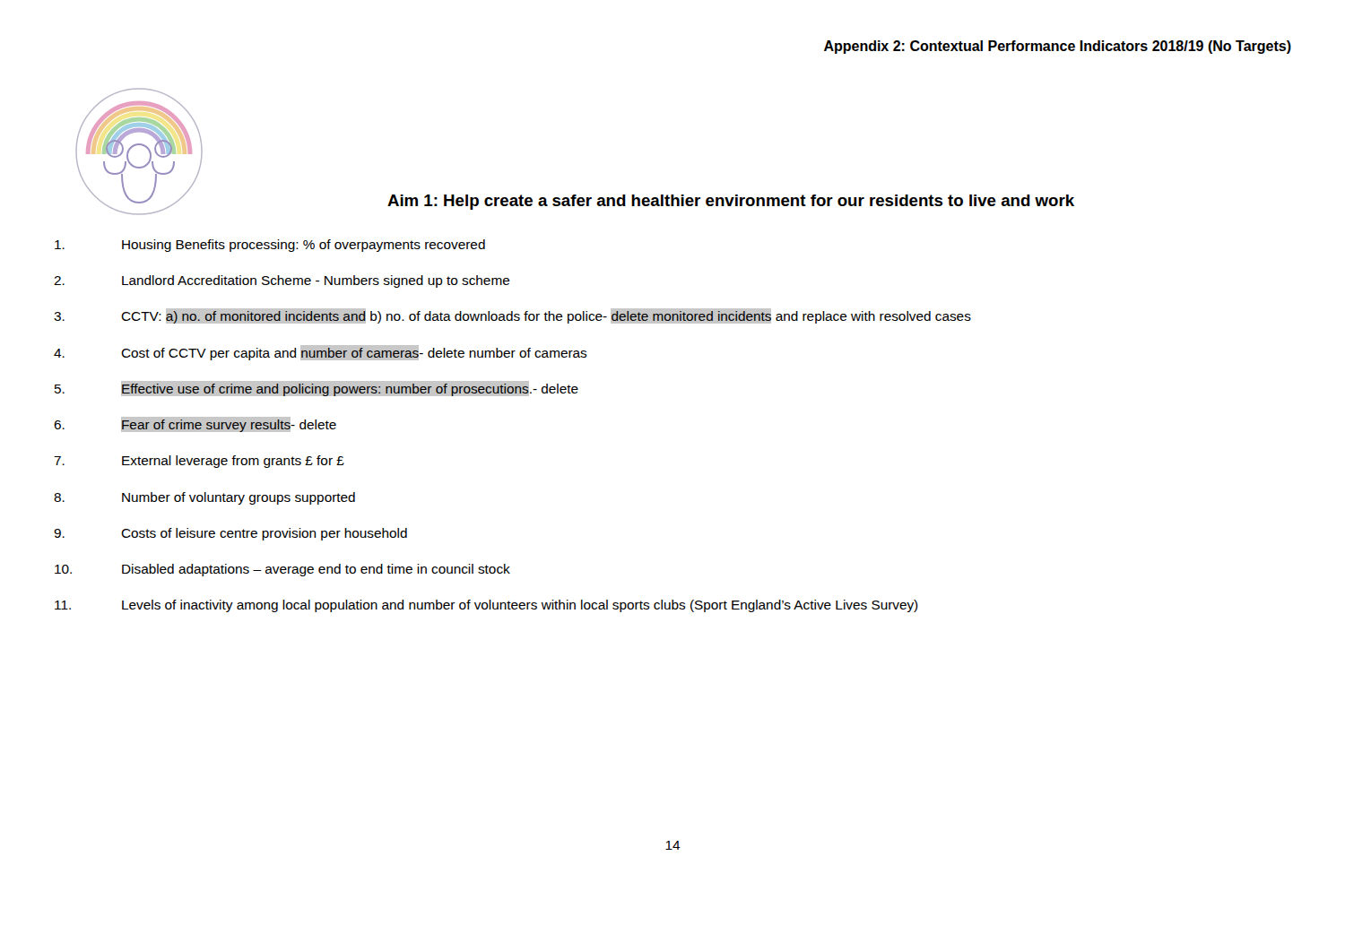Appendix 2: Contextual Performance Indicators 2018/19 (No Targets)
Aim 1: Help create a safer and healthier environment for our residents to live and work
Housing Benefits processing: % of overpayments recovered
Landlord Accreditation Scheme - Numbers signed up to scheme
CCTV: a) no. of monitored incidents and b) no. of data downloads for the police- delete monitored incidents and replace with resolved cases
Cost of CCTV per capita and number of cameras- delete number of cameras
Effective use of crime and policing powers: number of prosecutions.- delete
Fear of crime survey results- delete
External leverage from grants £ for £
Number of voluntary groups supported
Costs of leisure centre provision per household
Disabled adaptations – average end to end time in council stock
Levels of inactivity among local population and number of volunteers within local sports clubs (Sport England’s Active Lives Survey)
14